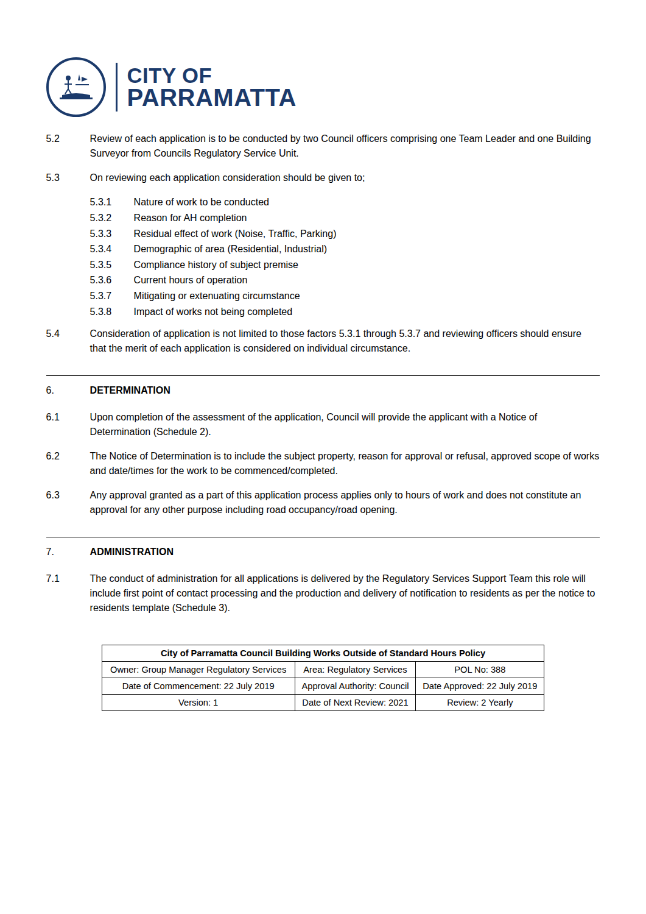CITY OF PARRAMATTA
5.2
Review of each application is to be conducted by two Council officers comprising one Team Leader and one Building Surveyor from Councils Regulatory Service Unit.
5.3
On reviewing each application consideration should be given to;
5.3.1
Nature of work to be conducted
5.3.2
Reason for AH completion
5.3.3
Residual effect of work (Noise, Traffic, Parking)
5.3.4
Demographic of area (Residential, Industrial)
5.3.5
Compliance history of subject premise
5.3.6
Current hours of operation
5.3.7
Mitigating or extenuating circumstance
5.3.8
Impact of works not being completed
5.4
Consideration of application is not limited to those factors 5.3.1 through 5.3.7 and reviewing officers should ensure that the merit of each application is considered on individual circumstance.
6.
DETERMINATION
6.1
Upon completion of the assessment of the application, Council will provide the applicant with a Notice of Determination (Schedule 2).
6.2
The Notice of Determination is to include the subject property, reason for approval or refusal, approved scope of works and date/times for the work to be commenced/completed.
6.3
Any approval granted as a part of this application process applies only to hours of work and does not constitute an approval for any other purpose including road occupancy/road opening.
7.
ADMINISTRATION
7.1
The conduct of administration for all applications is delivered by the Regulatory Services Support Team this role will include first point of contact processing and the production and delivery of notification to residents as per the notice to residents template (Schedule 3).
| City of Parramatta Council Building Works Outside of Standard Hours Policy |
| Owner: Group Manager Regulatory Services | Area: Regulatory Services | POL No: 388 |
| Date of Commencement: 22 July 2019 | Approval Authority: Council | Date Approved: 22 July 2019 |
| Version: 1 | Date of Next Review: 2021 | Review: 2 Yearly |